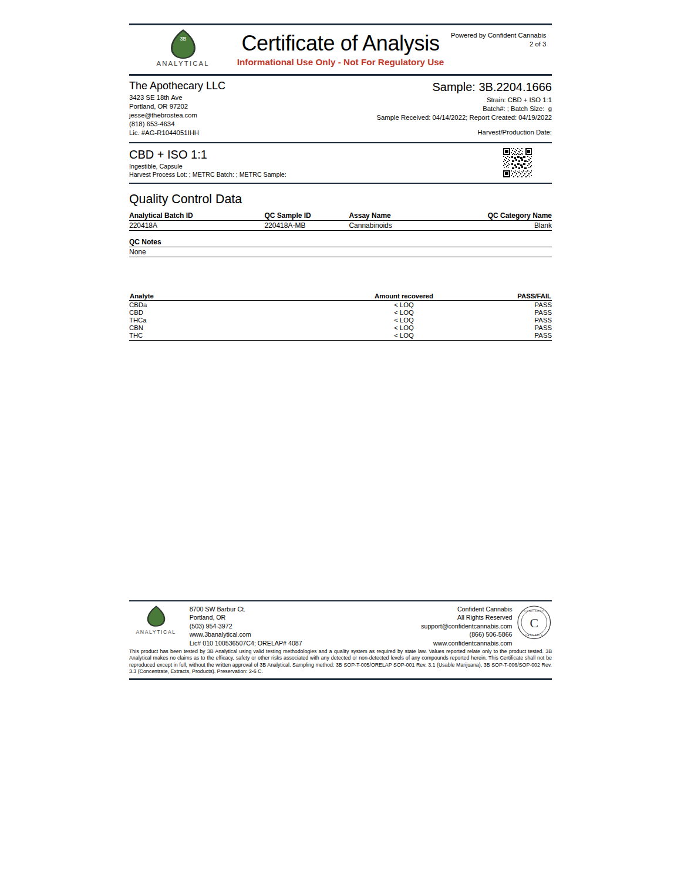3B
ANALYTICAL
Certificate of Analysis
Informational Use Only - Not For Regulatory Use
Powered by Confident Cannabis
2 of 3
The Apothecary LLC
3423 SE 18th Ave
Portland, OR 97202
jesse@thebrostea.com
(818) 653-4634
Lic. #AG-R1044051IHH
Sample: 3B.2204.1666
Strain: CBD + ISO 1:1
Batch#: ; Batch Size: g
Sample Received: 04/14/2022; Report Created: 04/19/2022
Harvest/Production Date:
CBD + ISO 1:1
Ingestible, Capsule
Harvest Process Lot: ; METRC Batch: ; METRC Sample:
Quality Control Data
| Analytical Batch ID | QC Sample ID | Assay Name | QC Category Name |
| --- | --- | --- | --- |
| 220418A | 220418A-MB | Cannabinoids | Blank |
QC Notes
None
| Analyte | Amount recovered | PASS/FAIL |
| --- | --- | --- |
| CBDa | < LOQ | PASS |
| CBD | < LOQ | PASS |
| THCa | < LOQ | PASS |
| CBN | < LOQ | PASS |
| THC | < LOQ | PASS |
ANALYTICAL
8700 SW Barbur Ct.
Portland, OR
(503) 954-3972
www.3banalytical.com
Lic# 010 100536507C4; ORELAP# 4087
Confident Cannabis
All Rights Reserved
support@confidentcannabis.com
(866) 506-5866
www.confidentcannabis.com
C CONFIDENT CANNABIS
This product has been tested by 3B Analytical using valid testing methodologies and a quality system as required by state law. Values reported relate only to the product tested. 3B Analytical makes no claims as to the efficacy, safety or other risks associated with any detected or non-detected levels of any compounds reported herein. This Certificate shall not be reproduced except in full, without the written approval of 3B Analytical. Sampling method: 3B SOP-T-005/ORELAP SOP-001 Rev. 3.1 (Usable Marijuana), 3B SOP-T-006/SOP-002 Rev. 3.3 (Concentrate, Extracts, Products). Preservation: 2-6 C.